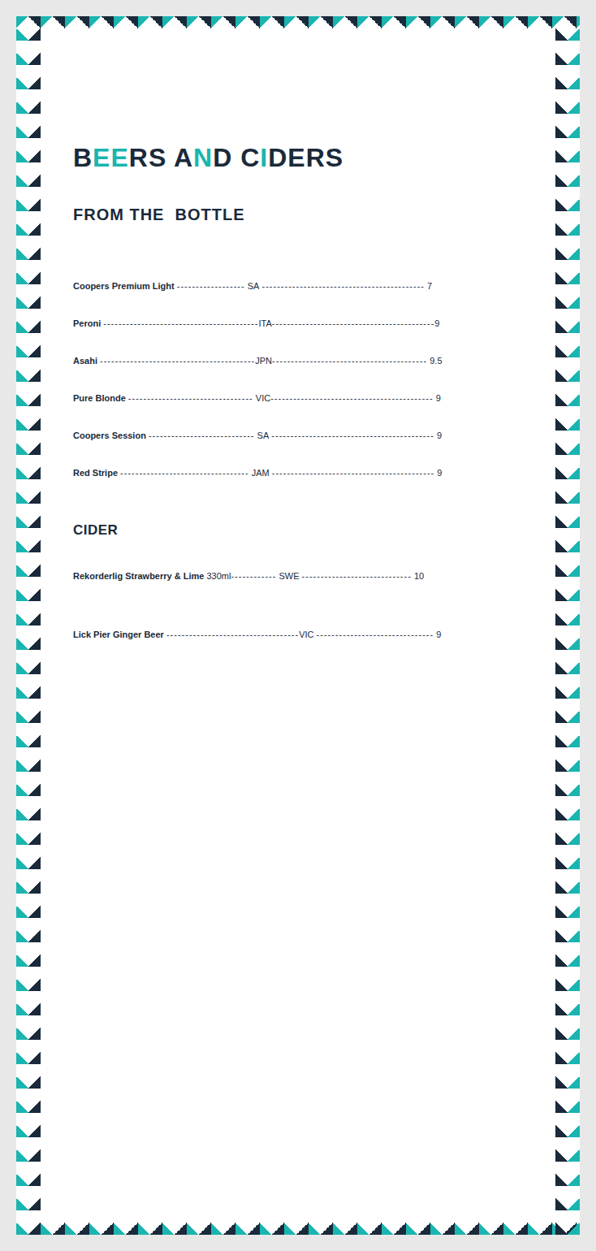BEERS AND CIDERS
FROM THE BOTTLE
Coopers Premium Light ------------------ SA ------------------------------------------- 7
Peroni -----------------------------------------ITA-------------------------------------------9
Asahi -----------------------------------------JPN----------------------------------------- 9.5
Pure Blonde --------------------------------- VIC------------------------------------------- 9
Coopers Session ---------------------------- SA ------------------------------------------- 9
Red Stripe ---------------------------------- JAM ------------------------------------------- 9
CIDER
Rekorderlig Strawberry & Lime 330ml------------ SWE ----------------------------- 10
Lick Pier Ginger Beer -----------------------------------VIC ------------------------------- 9